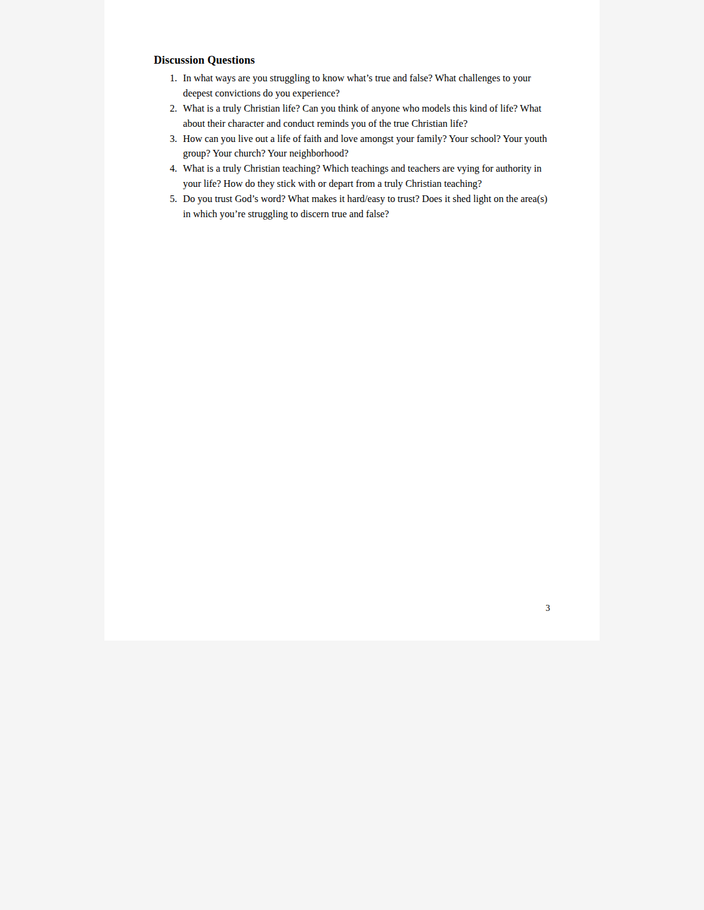Discussion Questions
In what ways are you struggling to know what’s true and false? What challenges to your deepest convictions do you experience?
What is a truly Christian life? Can you think of anyone who models this kind of life? What about their character and conduct reminds you of the true Christian life?
How can you live out a life of faith and love amongst your family? Your school? Your youth group? Your church? Your neighborhood?
What is a truly Christian teaching? Which teachings and teachers are vying for authority in your life? How do they stick with or depart from a truly Christian teaching?
Do you trust God’s word? What makes it hard/easy to trust? Does it shed light on the area(s) in which you’re struggling to discern true and false?
3